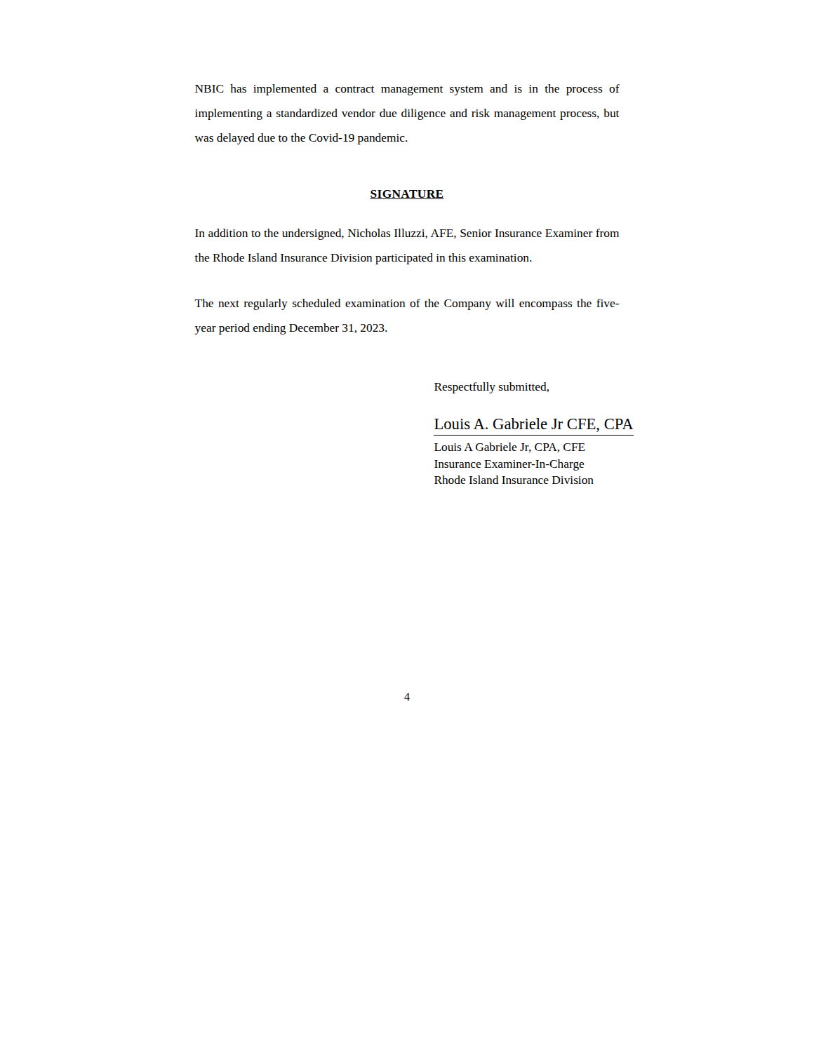NBIC has implemented a contract management system and is in the process of implementing a standardized vendor due diligence and risk management process, but was delayed due to the Covid-19 pandemic.
SIGNATURE
In addition to the undersigned, Nicholas Illuzzi, AFE, Senior Insurance Examiner from the Rhode Island Insurance Division participated in this examination.
The next regularly scheduled examination of the Company will encompass the five-year period ending December 31, 2023.
Respectfully submitted,
Louis A. Gabriele Jr CFE, CPA
Louis A Gabriele Jr, CPA, CFE
Insurance Examiner-In-Charge
Rhode Island Insurance Division
4